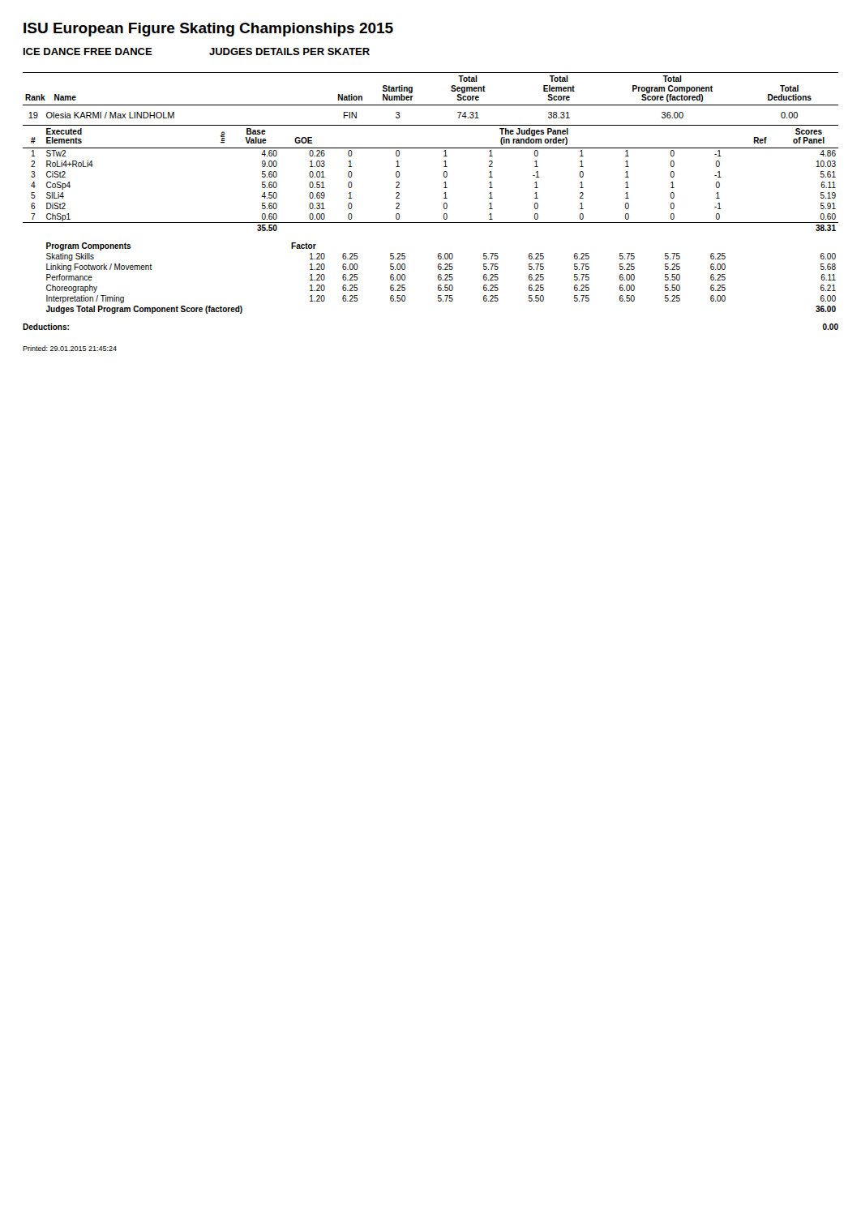ISU European Figure Skating Championships 2015
ICE DANCE FREE DANCEJUDGES DETAILS PER SKATER
| Rank Name | | | | Nation | Starting Number | Total Segment Score | Total Element Score | Total Program Component Score (factored) | Total Deductions |
| --- | --- | --- | --- | --- | --- | --- | --- | --- | --- |
| 19 | Olesia KARMI / Max LINDHOLM | FIN | 3 | 74.31 | 38.31 | 36.00 | 0.00 |
| # | Executed Elements | Info | Base Value | GOE | The Judges Panel (in random order) | Ref | Scores of Panel |
| 1 | STw2 | | 4.60 | 0.26 | 0 | 0 | 1 | 1 | 0 | 1 | 1 | 0 | -1 | | 4.86 |
| 2 | RoLi4+RoLi4 | | 9.00 | 1.03 | 1 | 1 | 1 | 2 | 1 | 1 | 1 | 0 | 0 | | 10.03 |
| 3 | CiSt2 | | 5.60 | 0.01 | 0 | 0 | 0 | 1 | -1 | 0 | 1 | 0 | -1 | | 5.61 |
| 4 | CoSp4 | | 5.60 | 0.51 | 0 | 2 | 1 | 1 | 1 | 1 | 1 | 1 | 0 | | 6.11 |
| 5 | SlLi4 | | 4.50 | 0.69 | 1 | 2 | 1 | 1 | 1 | 2 | 1 | 0 | 1 | | 5.19 |
| 6 | DiSt2 | | 5.60 | 0.31 | 0 | 2 | 0 | 1 | 0 | 1 | 0 | 0 | -1 | | 5.91 |
| 7 | ChSp1 | | 0.60 | 0.00 | 0 | 0 | 0 | 1 | 0 | 0 | 0 | 0 | 0 | | 0.60 |
| | | | 35.50 | | | | 38.31 |
| | Program Components | Factor | | | |
| | Skating Skills | 1.20 | 6.25 | 5.25 | 6.00 | 5.75 | 6.25 | 6.25 | 5.75 | 5.75 | 6.25 | | 6.00 |
| | Linking Footwork / Movement | 1.20 | 6.00 | 5.00 | 6.25 | 5.75 | 5.75 | 5.75 | 5.25 | 5.25 | 6.00 | | 5.68 |
| | Performance | 1.20 | 6.25 | 6.00 | 6.25 | 6.25 | 6.25 | 5.75 | 6.00 | 5.50 | 6.25 | | 6.11 |
| | Choreography | 1.20 | 6.25 | 6.25 | 6.50 | 6.25 | 6.25 | 6.25 | 6.00 | 5.50 | 6.25 | | 6.21 |
| | Interpretation / Timing | 1.20 | 6.25 | 6.50 | 5.75 | 6.25 | 5.50 | 5.75 | 6.50 | 5.25 | 6.00 | | 6.00 |
| | Judges Total Program Component Score (factored) | | | 36.00 |
Deductions: 0.00
Printed: 29.01.2015 21:45:24